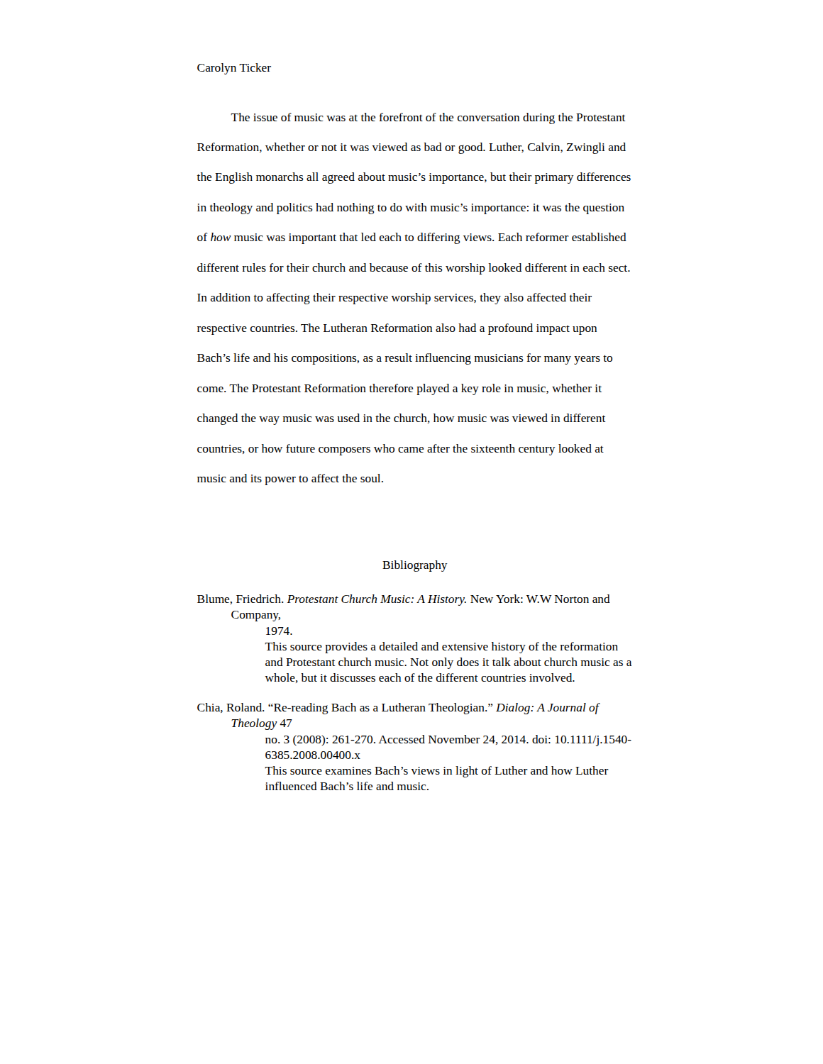Carolyn Ticker
The issue of music was at the forefront of the conversation during the Protestant Reformation, whether or not it was viewed as bad or good. Luther, Calvin, Zwingli and the English monarchs all agreed about music’s importance, but their primary differences in theology and politics had nothing to do with music’s importance: it was the question of how music was important that led each to differing views. Each reformer established different rules for their church and because of this worship looked different in each sect. In addition to affecting their respective worship services, they also affected their respective countries. The Lutheran Reformation also had a profound impact upon Bach’s life and his compositions, as a result influencing musicians for many years to come. The Protestant Reformation therefore played a key role in music, whether it changed the way music was used in the church, how music was viewed in different countries, or how future composers who came after the sixteenth century looked at music and its power to affect the soul.
Bibliography
Blume, Friedrich. Protestant Church Music: A History. New York: W.W Norton and Company, 1974. This source provides a detailed and extensive history of the reformation and Protestant church music. Not only does it talk about church music as a whole, but it discusses each of the different countries involved.
Chia, Roland. “Re-reading Bach as a Lutheran Theologian.” Dialog: A Journal of Theology 47 no. 3 (2008): 261-270. Accessed November 24, 2014. doi: 10.1111/j.1540-6385.2008.00400.x This source examines Bach’s views in light of Luther and how Luther influenced Bach’s life and music.